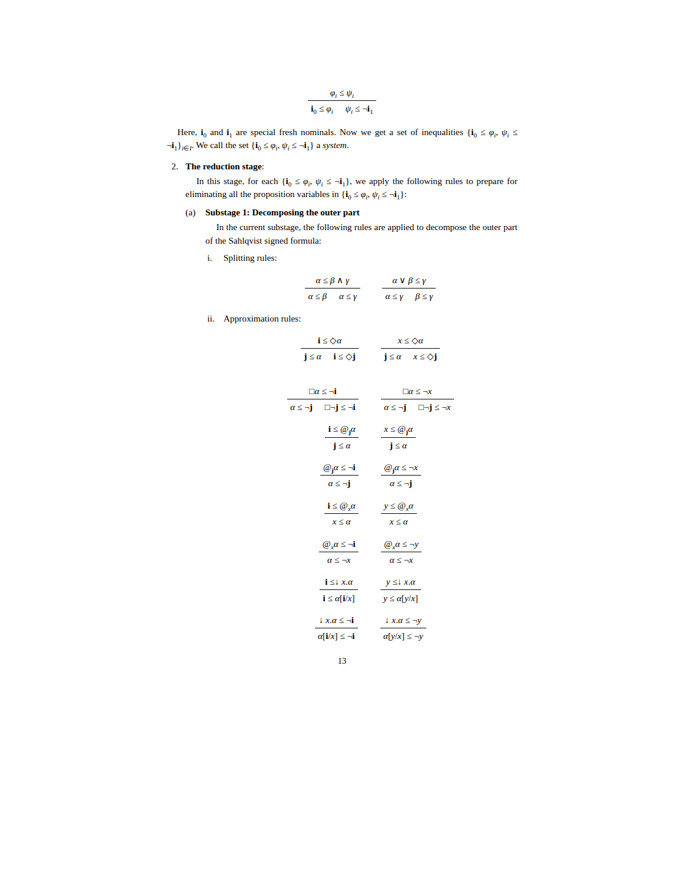φi ≤ ψi i0 ≤ φi ψi ≤ ¬i1
Here, i0 and i1 are special fresh nominals. Now we get a set of inequalities {i0 ≤ φi, ψi ≤ ¬i1}i∈I. We call the set {i0 ≤ φi, ψi ≤ ¬i1} a system.
The reduction stage:
In this stage, for each {i0 ≤ φi, ψi ≤ ¬i1}, we apply the following rules to prepare for eliminating all the proposition variables in {i0 ≤ φi, ψi ≤ ¬i1}:
Substage 1: Decomposing the outer part
In the current substage, the following rules are applied to decompose the outer part of the Sahlqvist signed formula:
Splitting rules:
α ≤ β ∧ γ α ≤ β α ≤ γ α ∨ β ≤ γ α ≤ γ β ≤ γ
Approximation rules:
i ≤ ◇α j ≤ α i ≤ ◇j x ≤ ◇α j ≤ α x ≤ ◇j
□α ≤ ¬i α ≤ ¬j □¬j ≤ ¬i □α ≤ ¬x α ≤ ¬j □¬j ≤ ¬x
i ≤ @jα j ≤ α x ≤ @jα j ≤ α
@jα ≤ ¬i α ≤ ¬j @jα ≤ ¬x α ≤ ¬j
i ≤ @xα x ≤ α y ≤ @xα x ≤ α
@xα ≤ ¬i α ≤ ¬x @xα ≤ ¬y α ≤ ¬x
i ≤↓ x.α i ≤ α[i/x] y ≤↓ x.α y ≤ α[y/x]
↓ x.α ≤ ¬i α[i/x] ≤ ¬i ↓ x.α ≤ ¬y α[y/x] ≤ ¬y
13